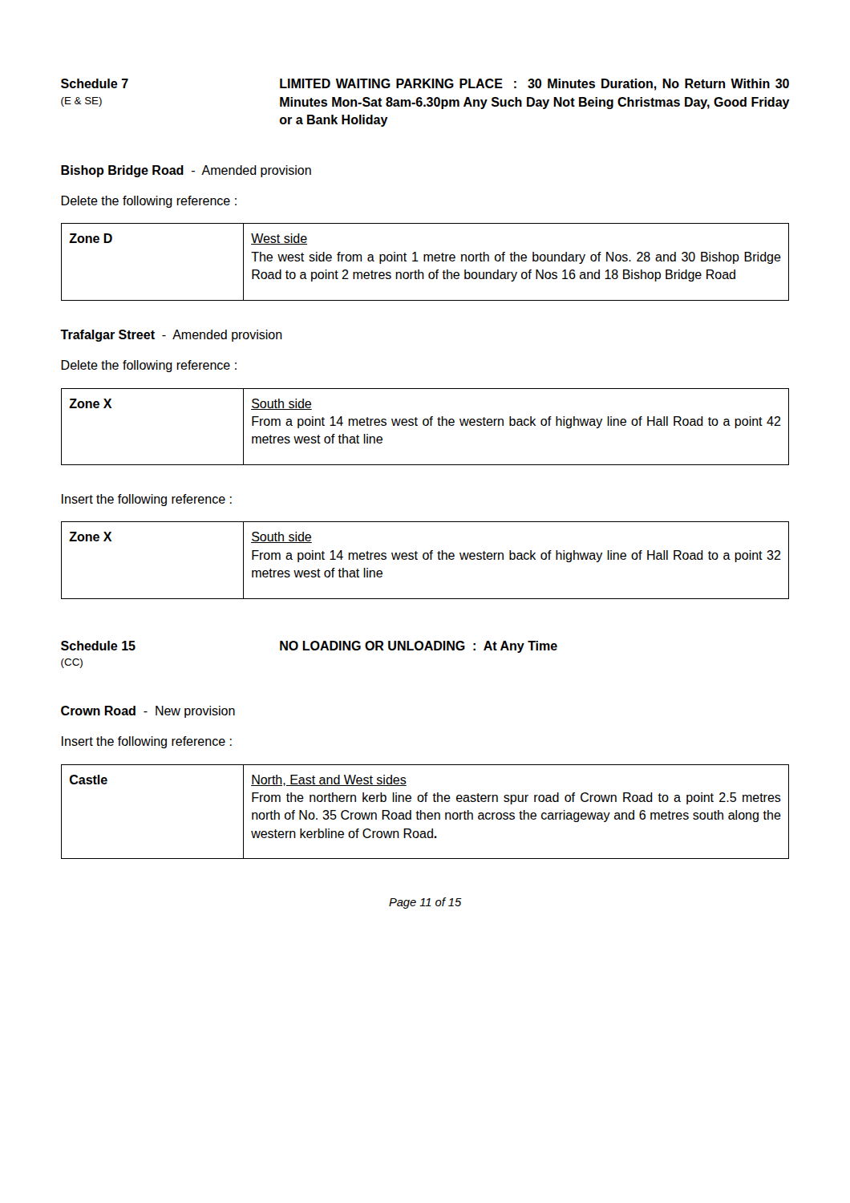Schedule 7 (E & SE)
LIMITED WAITING PARKING PLACE : 30 Minutes Duration, No Return Within 30 Minutes Mon-Sat 8am-6.30pm Any Such Day Not Being Christmas Day, Good Friday or a Bank Holiday
Bishop Bridge Road - Amended provision
Delete the following reference :
| Zone D | West side The west side from a point 1 metre north of the boundary of Nos. 28 and 30 Bishop Bridge Road to a point 2 metres north of the boundary of Nos 16 and 18 Bishop Bridge Road |
Trafalgar Street - Amended provision
Delete the following reference :
| Zone X | South side From a point 14 metres west of the western back of highway line of Hall Road to a point 42 metres west of that line |
Insert the following reference :
| Zone X | South side From a point 14 metres west of the western back of highway line of Hall Road to a point 32 metres west of that line |
Schedule 15 (CC)
NO LOADING OR UNLOADING : At Any Time
Crown Road - New provision
Insert the following reference :
| Castle | North, East and West sides From the northern kerb line of the eastern spur road of Crown Road to a point 2.5 metres north of No. 35 Crown Road then north across the carriageway and 6 metres south along the western kerbline of Crown Road . |
Page 11 of 15